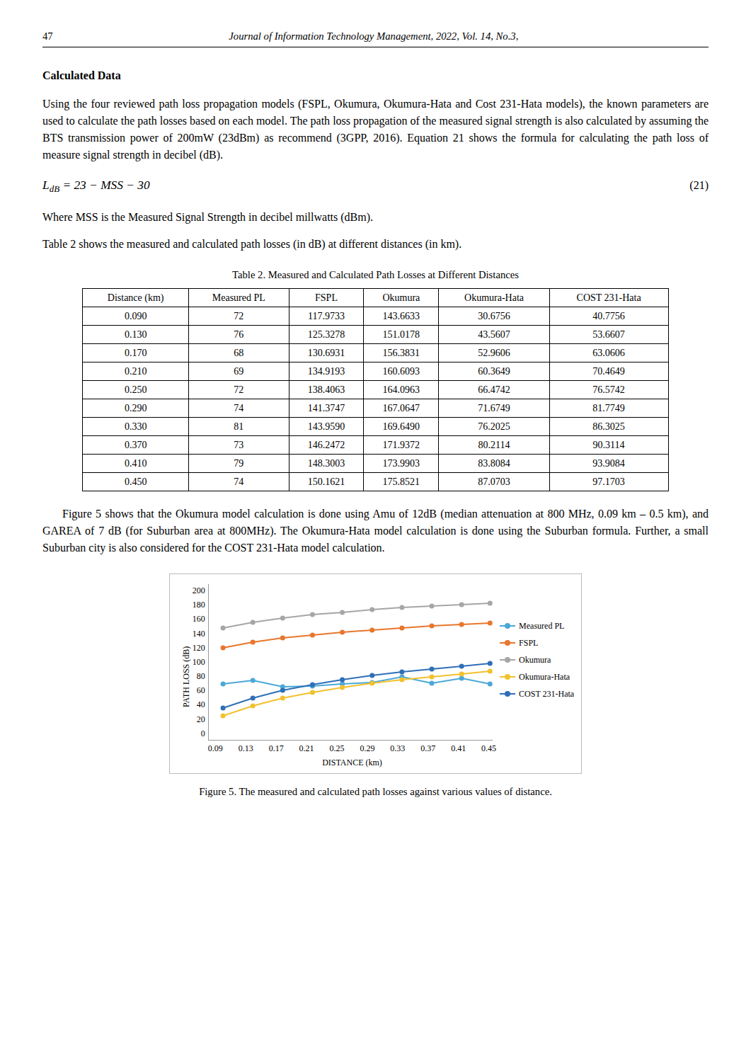47 Journal of Information Technology Management, 2022, Vol. 14, No.3,
Calculated Data
Using the four reviewed path loss propagation models (FSPL, Okumura, Okumura-Hata and Cost 231-Hata models), the known parameters are used to calculate the path losses based on each model. The path loss propagation of the measured signal strength is also calculated by assuming the BTS transmission power of 200mW (23dBm) as recommend (3GPP, 2016). Equation 21 shows the formula for calculating the path loss of measure signal strength in decibel (dB).
LdB = 23 − MSS − 30
(21)
Where MSS is the Measured Signal Strength in decibel millwatts (dBm).
Table 2 shows the measured and calculated path losses (in dB) at different distances (in km).
Table 2. Measured and Calculated Path Losses at Different Distances
| Distance (km) | Measured PL | FSPL | Okumura | Okumura-Hata | COST 231-Hata |
| --- | --- | --- | --- | --- | --- |
| 0.090 | 72 | 117.9733 | 143.6633 | 30.6756 | 40.7756 |
| 0.130 | 76 | 125.3278 | 151.0178 | 43.5607 | 53.6607 |
| 0.170 | 68 | 130.6931 | 156.3831 | 52.9606 | 63.0606 |
| 0.210 | 69 | 134.9193 | 160.6093 | 60.3649 | 70.4649 |
| 0.250 | 72 | 138.4063 | 164.0963 | 66.4742 | 76.5742 |
| 0.290 | 74 | 141.3747 | 167.0647 | 71.6749 | 81.7749 |
| 0.330 | 81 | 143.9590 | 169.6490 | 76.2025 | 86.3025 |
| 0.370 | 73 | 146.2472 | 171.9372 | 80.2114 | 90.3114 |
| 0.410 | 79 | 148.3003 | 173.9903 | 83.8084 | 93.9084 |
| 0.450 | 74 | 150.1621 | 175.8521 | 87.0703 | 97.1703 |
Figure 5 shows that the Okumura model calculation is done using Amu of 12dB (median attenuation at 800 MHz, 0.09 km – 0.5 km), and GAREA of 7 dB (for Suburban area at 800MHz). The Okumura-Hata model calculation is done using the Suburban formula. Further, a small Suburban city is also considered for the COST 231-Hata model calculation.
PATH LOSS (dB)
200 180 160 140 120 100 80 60 40 20 0
Measured PL
FSPL
Okumura
Okumura-Hata
COST 231-Hata
0.090.130.170.210.250.290.330.370.410.45
DISTANCE (km)
Figure 5. The measured and calculated path losses against various values of distance.